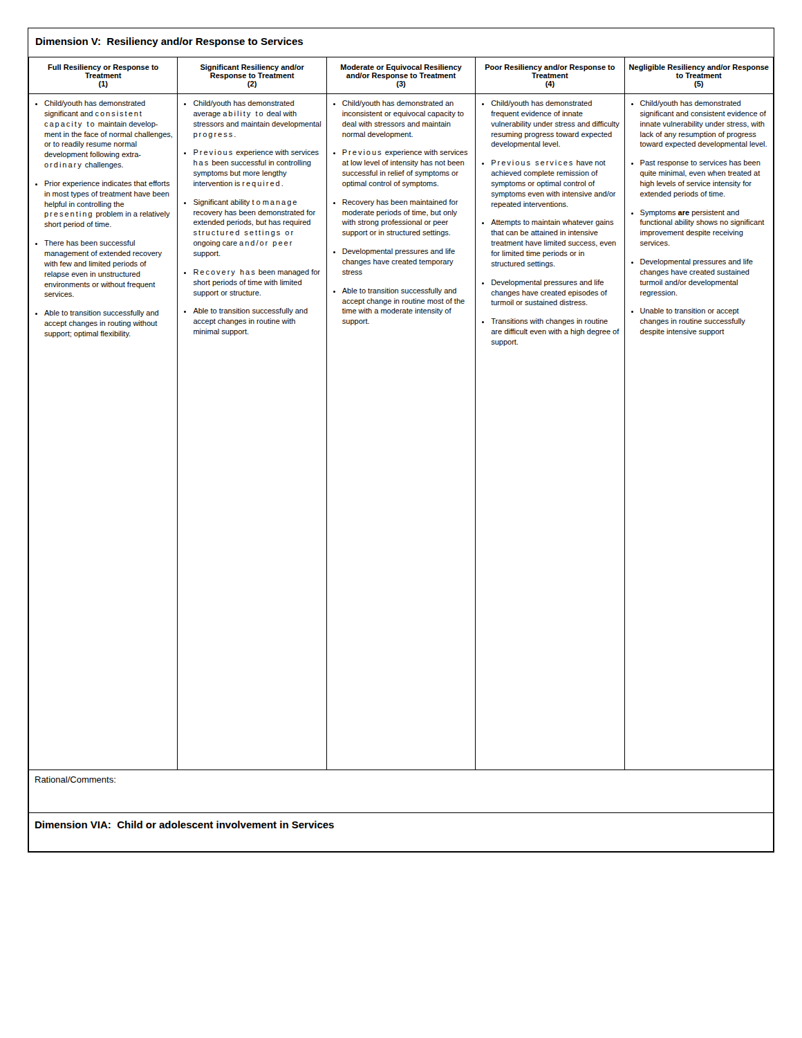Dimension V: Resiliency and/or Response to Services
| Full Resiliency or Response to Treatment (1) | Significant Resiliency and/or Response to Treatment (2) | Moderate or Equivocal Resiliency and/or Response to Treatment (3) | Poor Resiliency and/or Response to Treatment (4) | Negligible Resiliency and/or Response to Treatment (5) |
| --- | --- | --- | --- | --- |
| Child/youth has demonstrated significant and consistent capacity to maintain develop-ment in the face of normal challenges, or to readily resume normal development following extra- ordinary challenges. Prior experience indicates that efforts in most types of treatment have been helpful in controlling the presenting problem in a relatively short period of time. There has been successful management of extended recovery with few and limited periods of relapse even in unstructured environments or without frequent services. Able to transition successfully and accept changes in routing without support; optimal flexibility. | Child/youth has demonstrated average ability to deal with stressors and maintain developmental progress. Previous experience with services has been successful in controlling symptoms but more lengthy intervention is required. Significant ability t o manage recovery has been demonstrated for extended periods, but has required structured settings or ongoing care and/or peer support. Recovery has been managed for short periods of time with limited support or structure. Able to transition successfully and accept changes in routine with minimal support. | Child/youth has demonstrated an inconsistent or equivocal capacity to deal with stressors and maintain normal development. Previous experience with services at low level of intensity has not been successful in relief of symptoms or optimal control of symptoms. Recovery has been maintained for moderate periods of time, but only with strong professional or peer support or in structured settings. Developmental pressures and life changes have created temporary stress Able to transition successfully and accept change in routine most of the time with a moderate intensity of support. | Child/youth has demonstrated frequent evidence of innate vulnerability under stress and difficulty resuming progress toward expected developmental level. Previous services have not achieved complete remission of symptoms or optimal control of symptoms even with intensive and/or repeated interventions. Attempts to maintain whatever gains that can be attained in intensive treatment have limited success, even for limited time periods or in structured settings. Developmental pressures and life changes have created episodes of turmoil or sustained distress. Transitions with changes in routine are difficult even with a high degree of support. | Child/youth has demonstrated significant and consistent evidence of innate vulnerability under stress, with lack of any resumption of progress toward expected developmental level. Past response to services has been quite minimal, even when treated at high levels of service intensity for extended periods of time. Symptoms are persistent and functional ability shows no significant improvement despite receiving services. Developmental pressures and life changes have created sustained turmoil and/or developmental regression. Unable to transition or accept changes in routine successfully despite intensive support |
Rational/Comments:
Dimension VIA: Child or adolescent involvement in Services